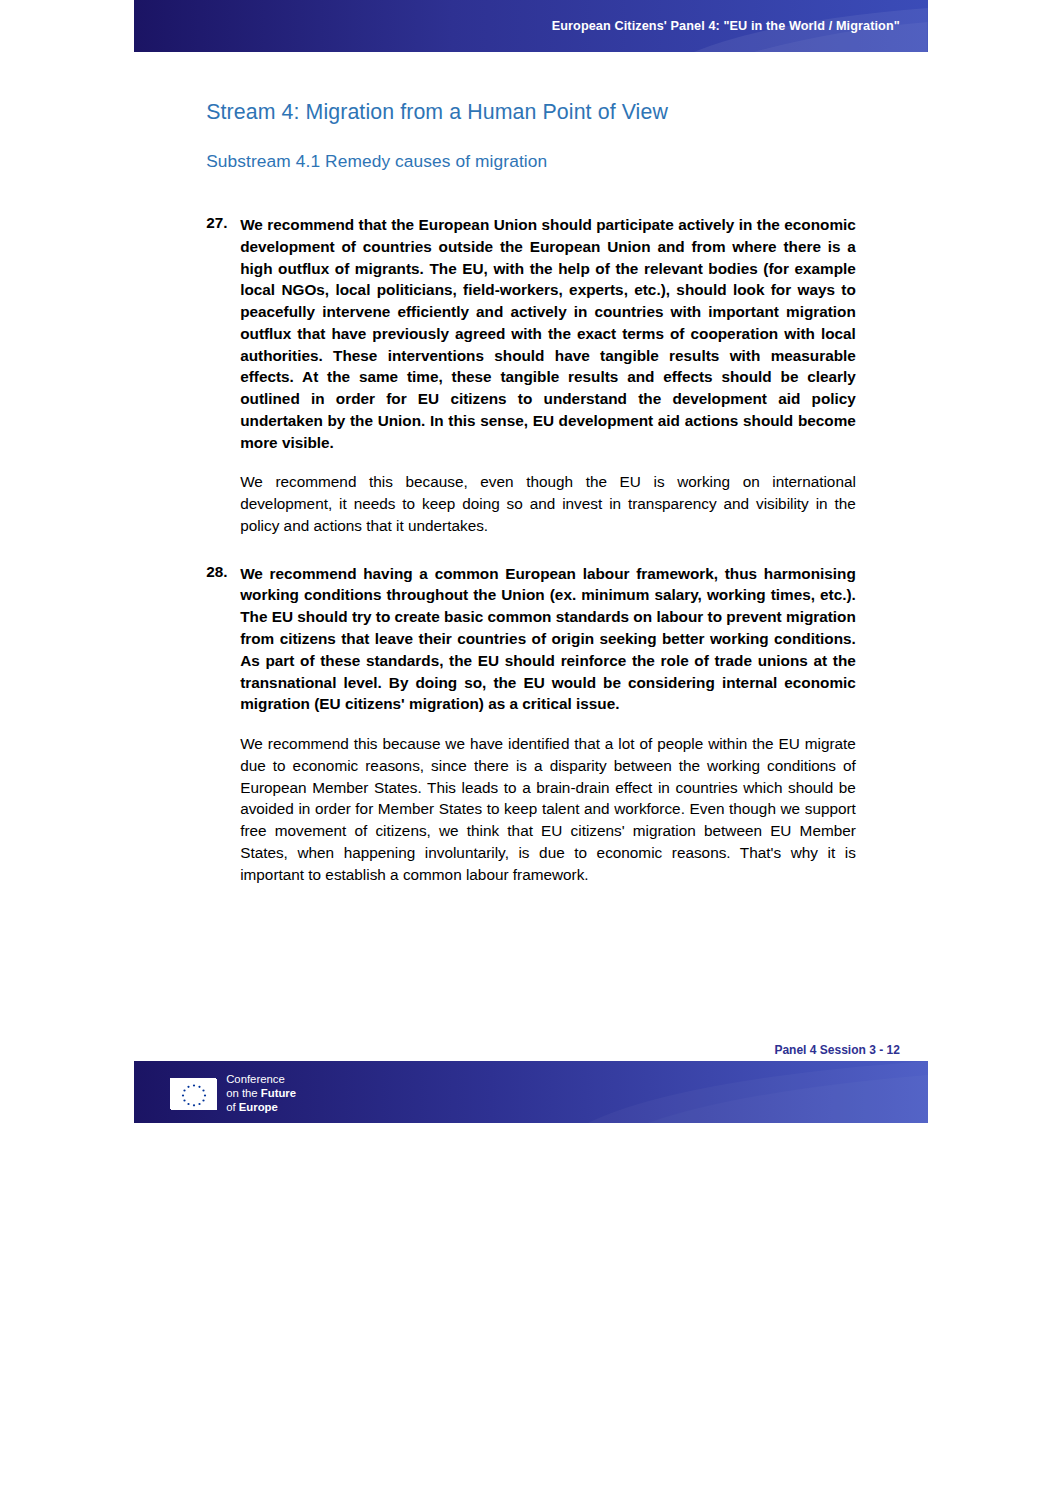European Citizens' Panel 4: "EU in the World / Migration"
Stream 4: Migration from a Human Point of View
Substream 4.1 Remedy causes of migration
We recommend that the European Union should participate actively in the economic development of countries outside the European Union and from where there is a high outflux of migrants. The EU, with the help of the relevant bodies (for example local NGOs, local politicians, field-workers, experts, etc.), should look for ways to peacefully intervene efficiently and actively in countries with important migration outflux that have previously agreed with the exact terms of cooperation with local authorities. These interventions should have tangible results with measurable effects. At the same time, these tangible results and effects should be clearly outlined in order for EU citizens to understand the development aid policy undertaken by the Union. In this sense, EU development aid actions should become more visible.
We recommend this because, even though the EU is working on international development, it needs to keep doing so and invest in transparency and visibility in the policy and actions that it undertakes.
We recommend having a common European labour framework, thus harmonising working conditions throughout the Union (ex. minimum salary, working times, etc.). The EU should try to create basic common standards on labour to prevent migration from citizens that leave their countries of origin seeking better working conditions. As part of these standards, the EU should reinforce the role of trade unions at the transnational level. By doing so, the EU would be considering internal economic migration (EU citizens' migration) as a critical issue.
We recommend this because we have identified that a lot of people within the EU migrate due to economic reasons, since there is a disparity between the working conditions of European Member States. This leads to a brain-drain effect in countries which should be avoided in order for Member States to keep talent and workforce. Even though we support free movement of citizens, we think that EU citizens' migration between EU Member States, when happening involuntarily, is due to economic reasons. That's why it is important to establish a common labour framework.
Panel 4 Session 3 - 12
Conference
on the Future
of Europe